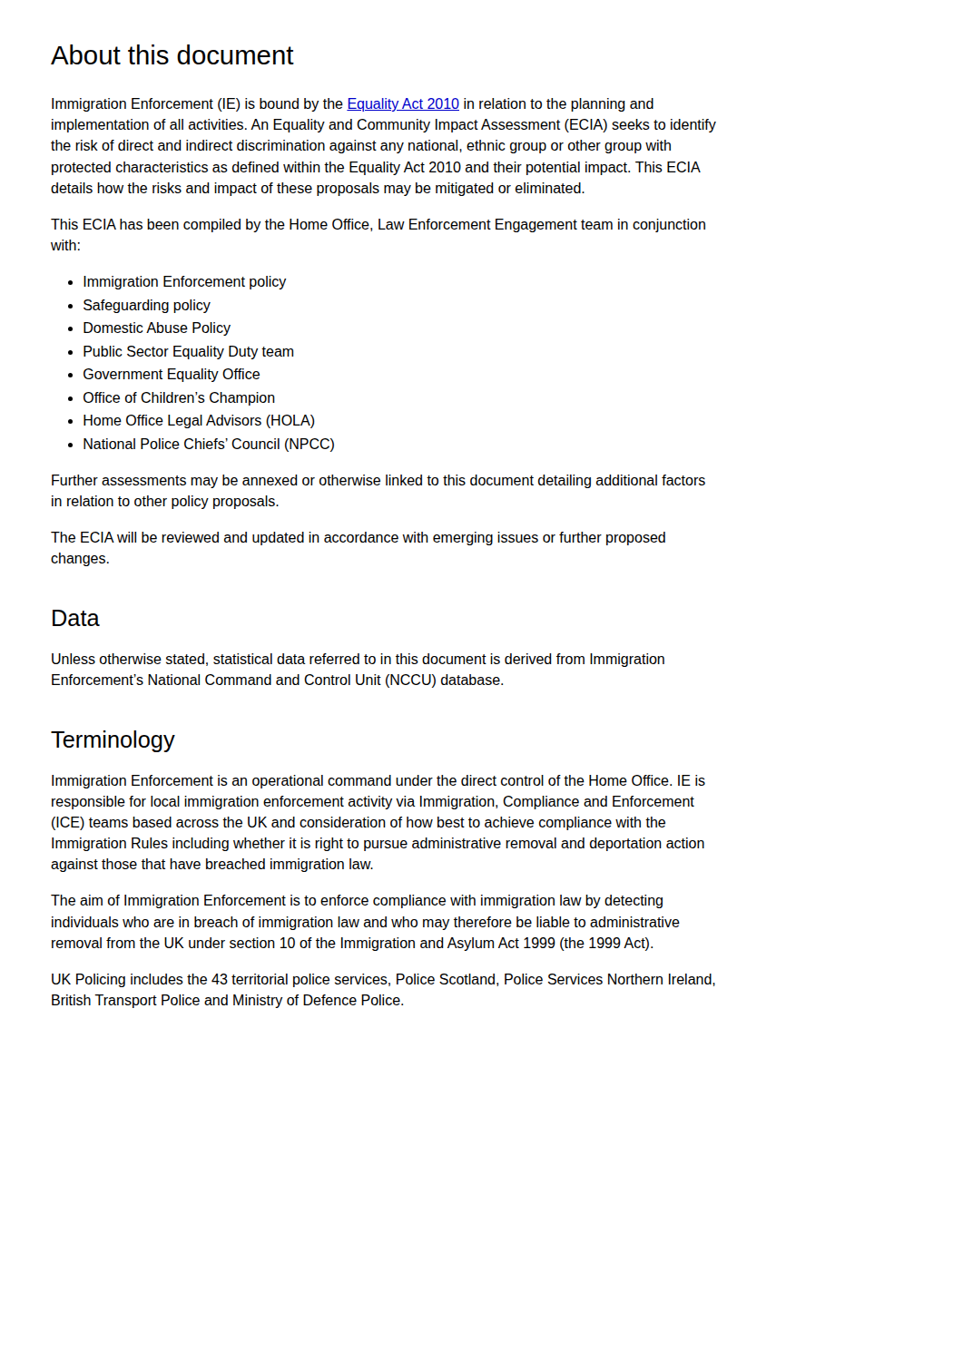About this document
Immigration Enforcement (IE) is bound by the Equality Act 2010 in relation to the planning and implementation of all activities. An Equality and Community Impact Assessment (ECIA) seeks to identify the risk of direct and indirect discrimination against any national, ethnic group or other group with protected characteristics as defined within the Equality Act 2010 and their potential impact. This ECIA details how the risks and impact of these proposals may be mitigated or eliminated.
This ECIA has been compiled by the Home Office, Law Enforcement Engagement team in conjunction with:
Immigration Enforcement policy
Safeguarding policy
Domestic Abuse Policy
Public Sector Equality Duty team
Government Equality Office
Office of Children’s Champion
Home Office Legal Advisors (HOLA)
National Police Chiefs’ Council (NPCC)
Further assessments may be annexed or otherwise linked to this document detailing additional factors in relation to other policy proposals.
The ECIA will be reviewed and updated in accordance with emerging issues or further proposed changes.
Data
Unless otherwise stated, statistical data referred to in this document is derived from Immigration Enforcement’s National Command and Control Unit (NCCU) database.
Terminology
Immigration Enforcement is an operational command under the direct control of the Home Office. IE is responsible for local immigration enforcement activity via Immigration, Compliance and Enforcement (ICE) teams based across the UK and consideration of how best to achieve compliance with the Immigration Rules including whether it is right to pursue administrative removal and deportation action against those that have breached immigration law.
The aim of Immigration Enforcement is to enforce compliance with immigration law by detecting individuals who are in breach of immigration law and who may therefore be liable to administrative removal from the UK under section 10 of the Immigration and Asylum Act 1999 (the 1999 Act).
UK Policing includes the 43 territorial police services, Police Scotland, Police Services Northern Ireland, British Transport Police and Ministry of Defence Police.